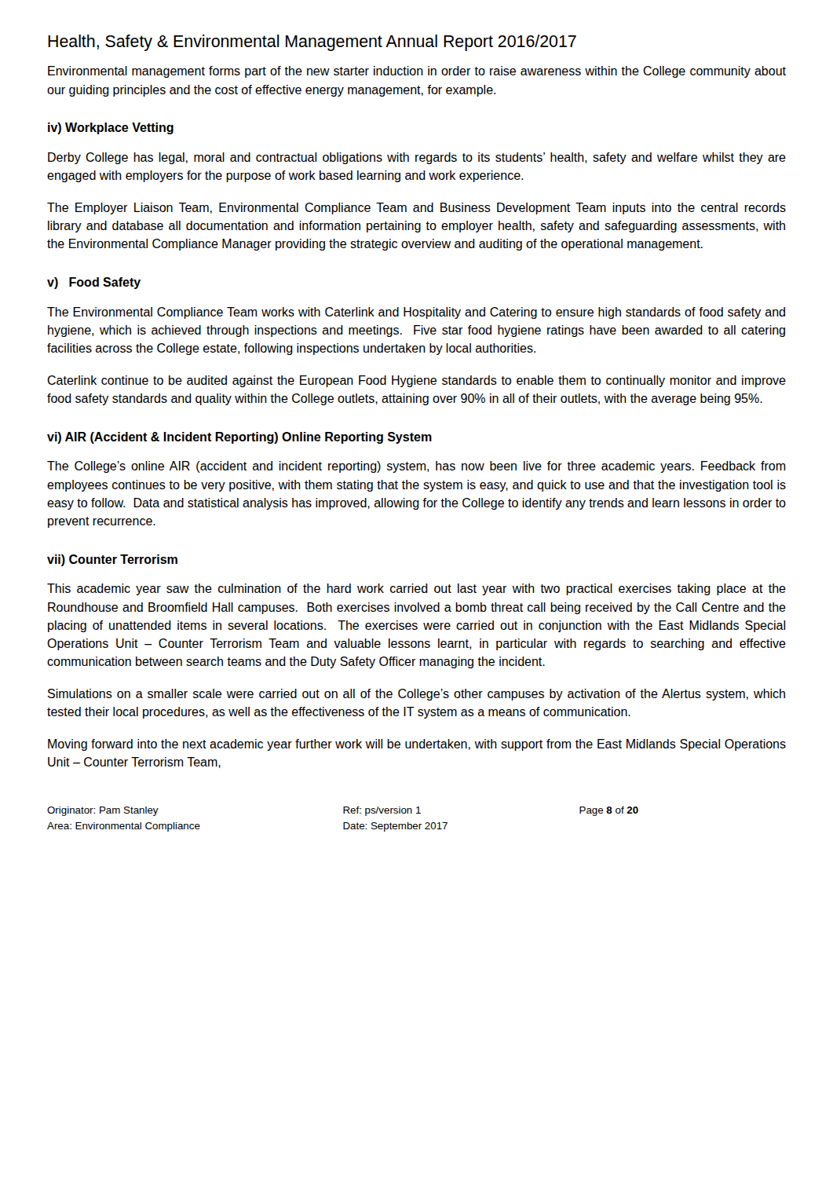Health, Safety & Environmental Management Annual Report 2016/2017
Environmental management forms part of the new starter induction in order to raise awareness within the College community about our guiding principles and the cost of effective energy management, for example.
iv) Workplace Vetting
Derby College has legal, moral and contractual obligations with regards to its students’ health, safety and welfare whilst they are engaged with employers for the purpose of work based learning and work experience.
The Employer Liaison Team, Environmental Compliance Team and Business Development Team inputs into the central records library and database all documentation and information pertaining to employer health, safety and safeguarding assessments, with the Environmental Compliance Manager providing the strategic overview and auditing of the operational management.
v) Food Safety
The Environmental Compliance Team works with Caterlink and Hospitality and Catering to ensure high standards of food safety and hygiene, which is achieved through inspections and meetings. Five star food hygiene ratings have been awarded to all catering facilities across the College estate, following inspections undertaken by local authorities.
Caterlink continue to be audited against the European Food Hygiene standards to enable them to continually monitor and improve food safety standards and quality within the College outlets, attaining over 90% in all of their outlets, with the average being 95%.
vi) AIR (Accident & Incident Reporting) Online Reporting System
The College’s online AIR (accident and incident reporting) system, has now been live for three academic years. Feedback from employees continues to be very positive, with them stating that the system is easy, and quick to use and that the investigation tool is easy to follow. Data and statistical analysis has improved, allowing for the College to identify any trends and learn lessons in order to prevent recurrence.
vii) Counter Terrorism
This academic year saw the culmination of the hard work carried out last year with two practical exercises taking place at the Roundhouse and Broomfield Hall campuses. Both exercises involved a bomb threat call being received by the Call Centre and the placing of unattended items in several locations. The exercises were carried out in conjunction with the East Midlands Special Operations Unit – Counter Terrorism Team and valuable lessons learnt, in particular with regards to searching and effective communication between search teams and the Duty Safety Officer managing the incident.
Simulations on a smaller scale were carried out on all of the College’s other campuses by activation of the Alertus system, which tested their local procedures, as well as the effectiveness of the IT system as a means of communication.
Moving forward into the next academic year further work will be undertaken, with support from the East Midlands Special Operations Unit – Counter Terrorism Team,
| Originator: Pam Stanley | Ref: ps/version 1 | Page 8 of 20 |
| Area: Environmental Compliance | Date: September 2017 | |